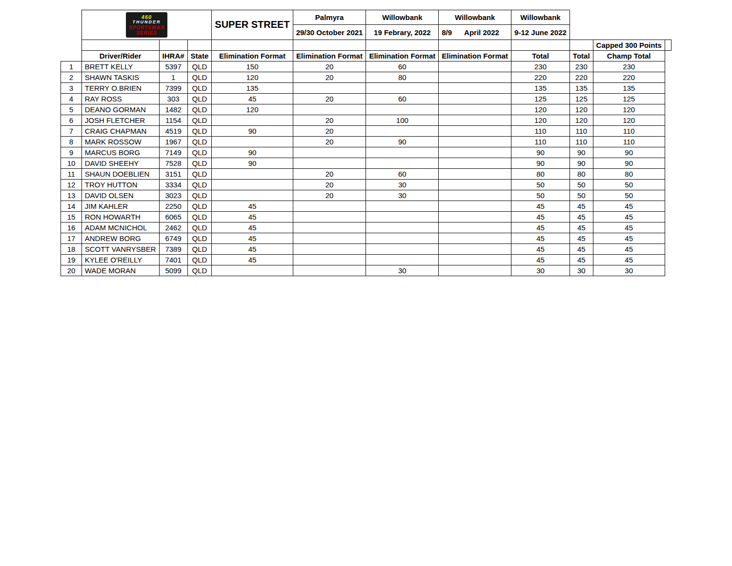| | 460 THUNDER SPORTSMAN SERIES | SUPER STREET | Palmyra | Willowbank | Willowbank | Willowbank | | | |
| | 29/30 October 2021 | 19 Febrary, 2022 | 8/9 April 2022 | 9-12 June 2022 | | | |
| | | | | | | | | | | Capped 300 Points | |
| | Driver/Rider | IHRA# | State | Elimination Format | Elimination Format | Elimination Format | Elimination Format | Total | Total | Champ Total |
| 1 | BRETT KELLY | 5397 | QLD | 150 | 20 | 60 | | 230 | 230 | 230 |
| 2 | SHAWN TASKIS | 1 | QLD | 120 | 20 | 80 | | 220 | 220 | 220 |
| 3 | TERRY O.BRIEN | 7399 | QLD | 135 | | | | 135 | 135 | 135 |
| 4 | RAY ROSS | 303 | QLD | 45 | 20 | 60 | | 125 | 125 | 125 |
| 5 | DEANO GORMAN | 1482 | QLD | 120 | | | | 120 | 120 | 120 |
| 6 | JOSH FLETCHER | 1154 | QLD | | 20 | 100 | | 120 | 120 | 120 |
| 7 | CRAIG CHAPMAN | 4519 | QLD | 90 | 20 | | | 110 | 110 | 110 |
| 8 | MARK ROSSOW | 1967 | QLD | | 20 | 90 | | 110 | 110 | 110 |
| 9 | MARCUS BORG | 7149 | QLD | 90 | | | | 90 | 90 | 90 |
| 10 | DAVID SHEEHY | 7528 | QLD | 90 | | | | 90 | 90 | 90 |
| 11 | SHAUN DOEBLIEN | 3151 | QLD | | 20 | 60 | | 80 | 80 | 80 |
| 12 | TROY HUTTON | 3334 | QLD | | 20 | 30 | | 50 | 50 | 50 |
| 13 | DAVID OLSEN | 3023 | QLD | | 20 | 30 | | 50 | 50 | 50 |
| 14 | JIM KAHLER | 2250 | QLD | 45 | | | | 45 | 45 | 45 |
| 15 | RON HOWARTH | 6065 | QLD | 45 | | | | 45 | 45 | 45 |
| 16 | ADAM MCNICHOL | 2462 | QLD | 45 | | | | 45 | 45 | 45 |
| 17 | ANDREW BORG | 6749 | QLD | 45 | | | | 45 | 45 | 45 |
| 18 | SCOTT VANRYSBER | 7389 | QLD | 45 | | | | 45 | 45 | 45 |
| 19 | KYLEE O'REILLY | 7401 | QLD | 45 | | | | 45 | 45 | 45 |
| 20 | WADE MORAN | 5099 | QLD | | | 30 | | 30 | 30 | 30 |